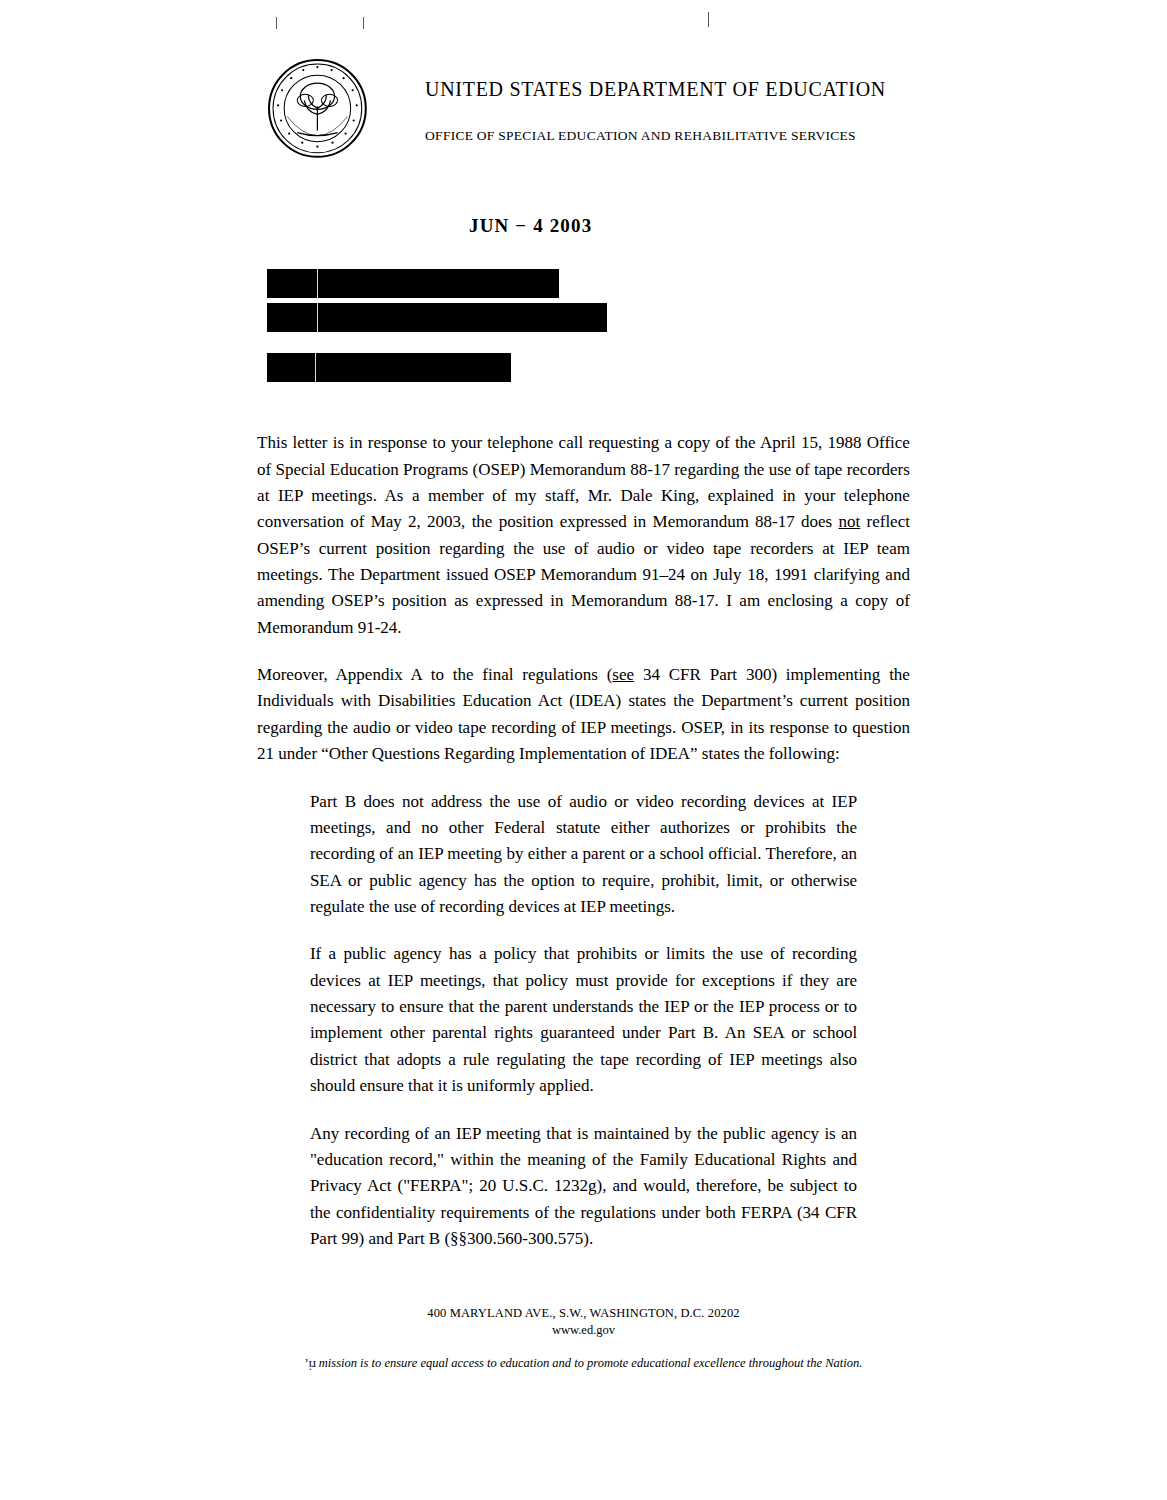UNITED STATES DEPARTMENT OF EDUCATION
OFFICE OF SPECIAL EDUCATION AND REHABILITATIVE SERVICES
JUN − 4 2003
This letter is in response to your telephone call requesting a copy of the April 15, 1988 Office of Special Education Programs (OSEP) Memorandum 88-17 regarding the use of tape recorders at IEP meetings. As a member of my staff, Mr. Dale King, explained in your telephone conversation of May 2, 2003, the position expressed in Memorandum 88-17 does not reflect OSEP’s current position regarding the use of audio or video tape recorders at IEP team meetings. The Department issued OSEP Memorandum 91–24 on July 18, 1991 clarifying and amending OSEP’s position as expressed in Memorandum 88-17. I am enclosing a copy of Memorandum 91-24.
Moreover, Appendix A to the final regulations (see 34 CFR Part 300) implementing the Individuals with Disabilities Education Act (IDEA) states the Department’s current position regarding the audio or video tape recording of IEP meetings. OSEP, in its response to question 21 under “Other Questions Regarding Implementation of IDEA” states the following:
Part B does not address the use of audio or video recording devices at IEP meetings, and no other Federal statute either authorizes or prohibits the recording of an IEP meeting by either a parent or a school official. Therefore, an SEA or public agency has the option to require, prohibit, limit, or otherwise regulate the use of recording devices at IEP meetings.
If a public agency has a policy that prohibits or limits the use of recording devices at IEP meetings, that policy must provide for exceptions if they are necessary to ensure that the parent understands the IEP or the IEP process or to implement other parental rights guaranteed under Part B. An SEA or school district that adopts a rule regulating the tape recording of IEP meetings also should ensure that it is uniformly applied.
Any recording of an IEP meeting that is maintained by the public agency is an "education record," within the meaning of the Family Educational Rights and Privacy Act ("FERPA"; 20 U.S.C. 1232g), and would, therefore, be subject to the confidentiality requirements of the regulations under both FERPA (34 CFR Part 99) and Part B (§§300.560-300.575).
400 MARYLAND AVE., S.W., WASHINGTON, D.C. 20202
www.ed.gov
ʼᴉɹ mission is to ensure equal access to education and to promote educational excellence throughout the Nation.